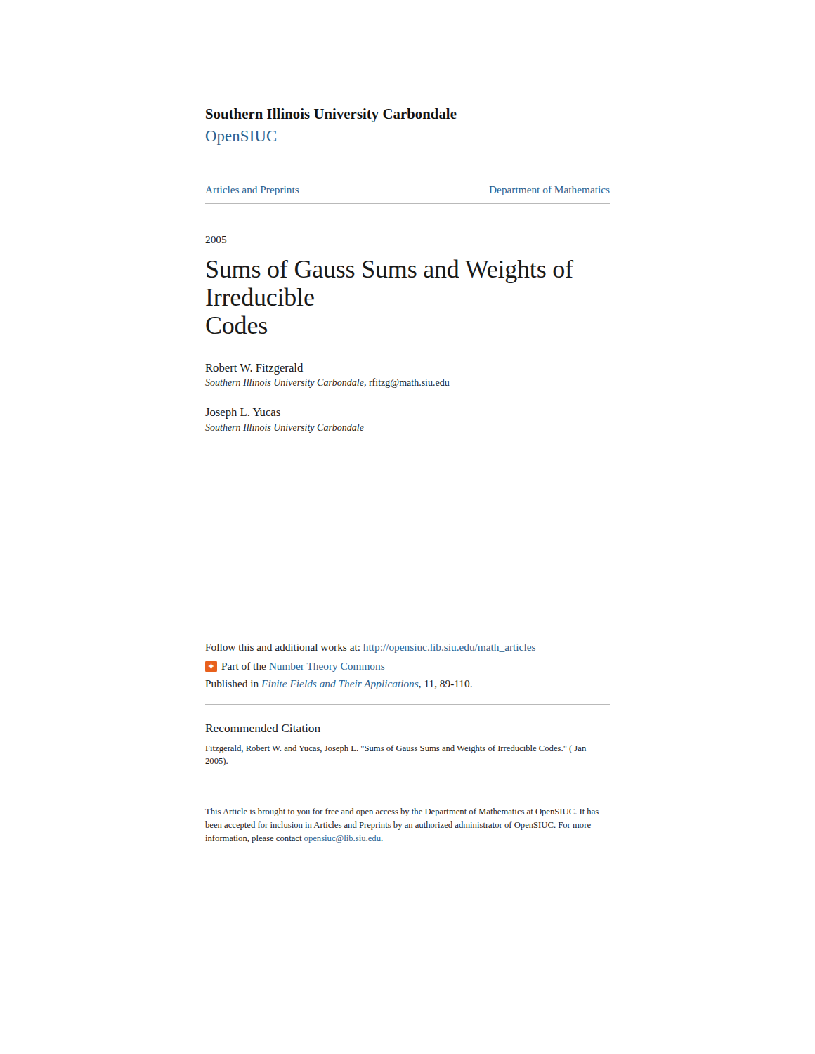Southern Illinois University Carbondale
OpenSIUC
Articles and Preprints Department of Mathematics
2005
Sums of Gauss Sums and Weights of Irreducible
Codes
Robert W. Fitzgerald
Southern Illinois University Carbondale, rfitzg@math.siu.edu
Joseph L. Yucas
Southern Illinois University Carbondale
Follow this and additional works at: http://opensiuc.lib.siu.edu/math_articles
✦ Part of the Number Theory Commons
Published in Finite Fields and Their Applications, 11, 89-110.
Recommended Citation
Fitzgerald, Robert W. and Yucas, Joseph L. "Sums of Gauss Sums and Weights of Irreducible Codes." ( Jan 2005).
This Article is brought to you for free and open access by the Department of Mathematics at OpenSIUC. It has been accepted for inclusion in Articles and Preprints by an authorized administrator of OpenSIUC. For more information, please contact opensiuc@lib.siu.edu.